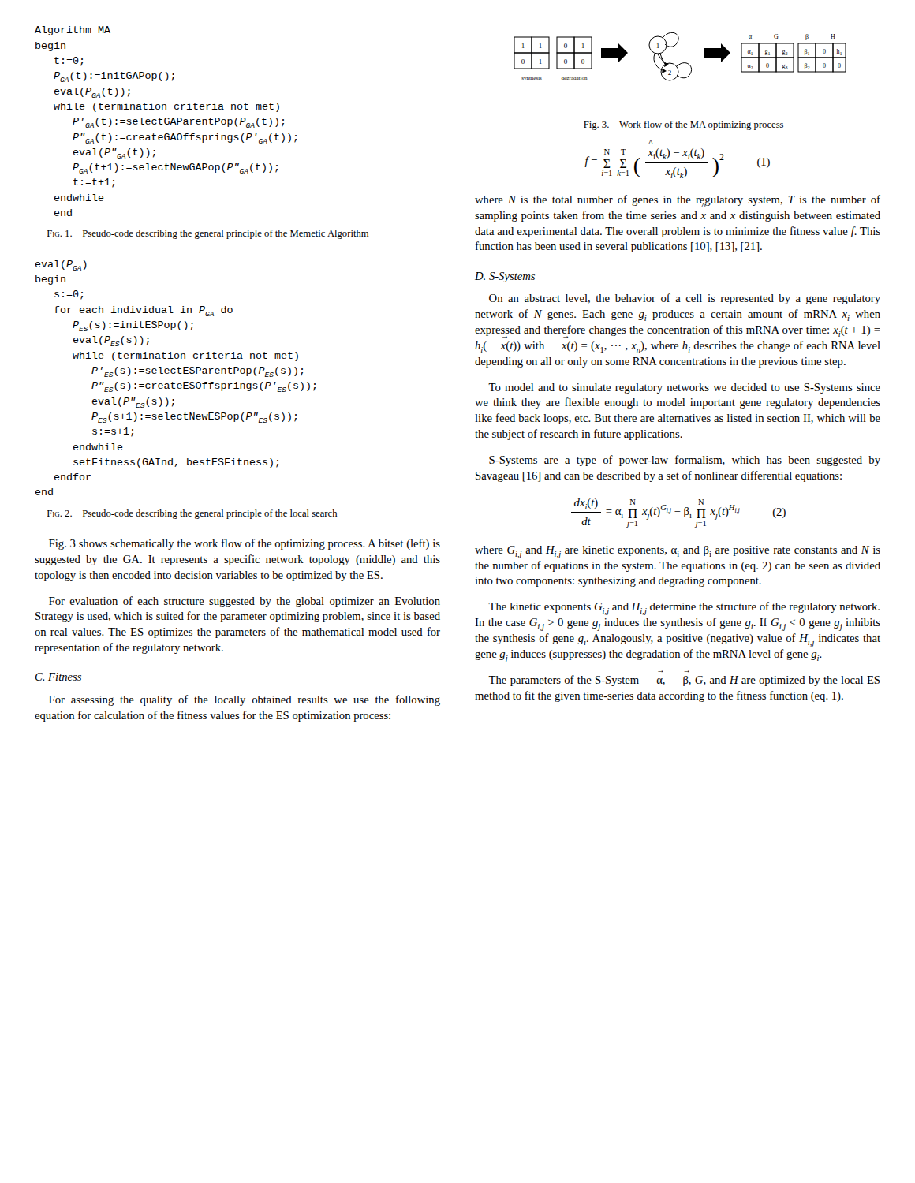Algorithm MA
begin
   t:=0;
   PGA(t):=initGAPop();
   eval(PGA(t));
   while (termination criteria not met)
      P′GA(t):=selectGAParentPop(PGA(t));
      P″GA(t):=createGAOffsprings(P′GA(t));
      eval(P″GA(t));
      PGA(t+1):=selectNewGAPop(P″GA(t));
      t:=t+1;
   endwhile
   end
Fig. 1. Pseudo-code describing the general principle of the Memetic Algorithm
eval(PGA)
begin
   s:=0;
   for each individual in PGA do
      PES(s):=initESPop();
      eval(PES(s));
      while (termination criteria not met)
         P′ES(s):=selectESParentPop(PES(s));
         P″ES(s):=createESOffsprings(P′ES(s));
         eval(P″ES(s));
         PES(s+1):=selectNewESPop(P″ES(s));
         s:=s+1;
      endwhile
      setFitness(GAInd, bestESFitness);
   endfor
end
Fig. 2. Pseudo-code describing the general principle of the local search
Fig. 3 shows schematically the work flow of the optimizing process. A bitset (left) is suggested by the GA. It represents a specific network topology (middle) and this topology is then encoded into decision variables to be optimized by the ES.
For evaluation of each structure suggested by the global optimizer an Evolution Strategy is used, which is suited for the parameter optimizing problem, since it is based on real values. The ES optimizes the parameters of the mathematical model used for representation of the regulatory network.
C. Fitness
For assessing the quality of the locally obtained results we use the following equation for calculation of the fitness values for the ES optimization process:
11 01 01 00 synthesis degradation 1 2 α G β H α1 g1 g2 β1 0 h1 α2 0 g3 β2 0 0
Fig. 3. Work flow of the MA optimizing process
f = NΣi=1 TΣk=1 ( xi(tk) − xi(tk) xi(tk) ) 2
(1)
where N is the total number of genes in the regulatory system, T is the number of sampling points taken from the time series and x and x distinguish between estimated data and experimental data. The overall problem is to minimize the fitness value f. This function has been used in several publications [10], [13], [21].
D. S-Systems
On an abstract level, the behavior of a cell is represented by a gene regulatory network of N genes. Each gene gi produces a certain amount of mRNA xi when expressed and therefore changes the concentration of this mRNA over time: xi(t + 1) = hi(x(t)) with x(t) = (x1, ··· , xn), where hi describes the change of each RNA level depending on all or only on some RNA concentrations in the previous time step.
To model and to simulate regulatory networks we decided to use S-Systems since we think they are flexible enough to model important gene regulatory dependencies like feed back loops, etc. But there are alternatives as listed in section II, which will be the subject of research in future applications.
S-Systems are a type of power-law formalism, which has been suggested by Savageau [16] and can be described by a set of nonlinear differential equations:
dxi(t) dt = αi NΠj=1 xj(t)Gi,j − βi NΠj=1 xj(t)Hi,j
(2)
where Gi,j and Hi,j are kinetic exponents, αi and βi are positive rate constants and N is the number of equations in the system. The equations in (eq. 2) can be seen as divided into two components: synthesizing and degrading component.
The kinetic exponents Gi,j and Hi,j determine the structure of the regulatory network. In the case Gi,j > 0 gene gj induces the synthesis of gene gi. If Gi,j < 0 gene gj inhibits the synthesis of gene gi. Analogously, a positive (negative) value of Hi,j indicates that gene gj induces (suppresses) the degradation of the mRNA level of gene gi.
The parameters of the S-System α, β, G, and H are optimized by the local ES method to fit the given time-series data according to the fitness function (eq. 1).